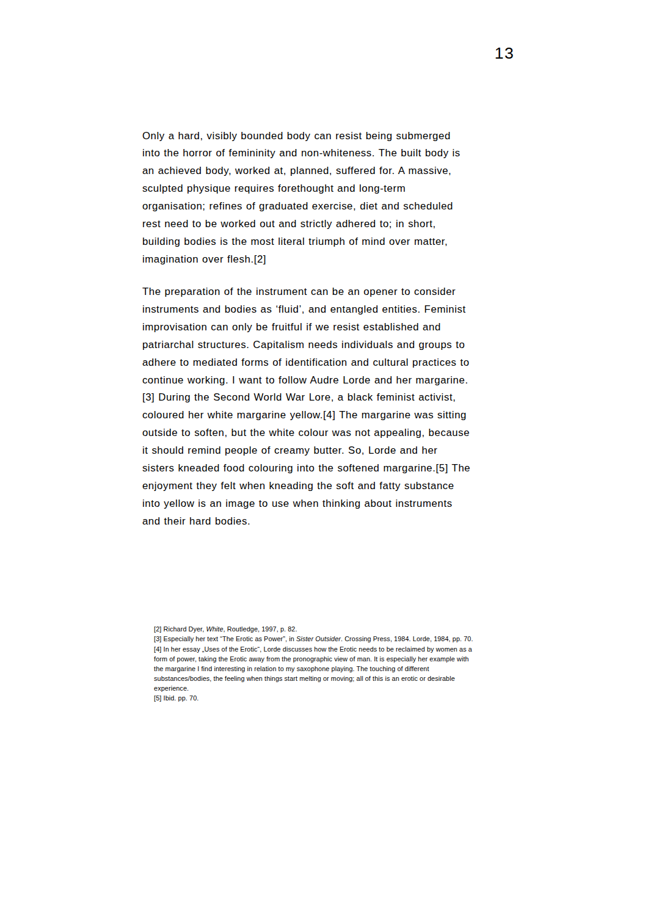13
Only a hard, visibly bounded body can resist being submerged into the horror of femininity and non-whiteness. The built body is an achieved body, worked at, planned, suffered for. A massive, sculpted physique requires forethought and long-term organisation; refines of graduated exercise, diet and scheduled rest need to be worked out and strictly adhered to; in short, building bodies is the most literal triumph of mind over matter, imagination over flesh.[2]
The preparation of the instrument can be an opener to consider instruments and bodies as ‘fluid’, and entangled entities. Feminist improvisation can only be fruitful if we resist established and patriarchal structures. Capitalism needs individuals and groups to adhere to mediated forms of identification and cultural practices to continue working. I want to follow Audre Lorde and her margarine.[3] During the Second World War Lore, a black feminist activist, coloured her white margarine yellow.[4] The margarine was sitting outside to soften, but the white colour was not appealing, because it should remind people of creamy butter. So, Lorde and her sisters kneaded food colouring into the softened margarine.[5] The enjoyment they felt when kneading the soft and fatty substance into yellow is an image to use when thinking about instruments and their hard bodies.
[2] Richard Dyer, White, Routledge, 1997, p. 82.
[3] Especially her text “The Erotic as Power”, in Sister Outsider. Crossing Press, 1984. Lorde, 1984, pp. 70.
[4] In her essay „Uses of the Erotic“, Lorde discusses how the Erotic needs to be reclaimed by women as a form of power, taking the Erotic away from the pronographic view of man. It is especially her example with the margarine I find interesting in relation to my saxophone playing. The touching of different substances/bodies, the feeling when things start melting or moving; all of this is an erotic or desirable experience.
[5] Ibid. pp. 70.